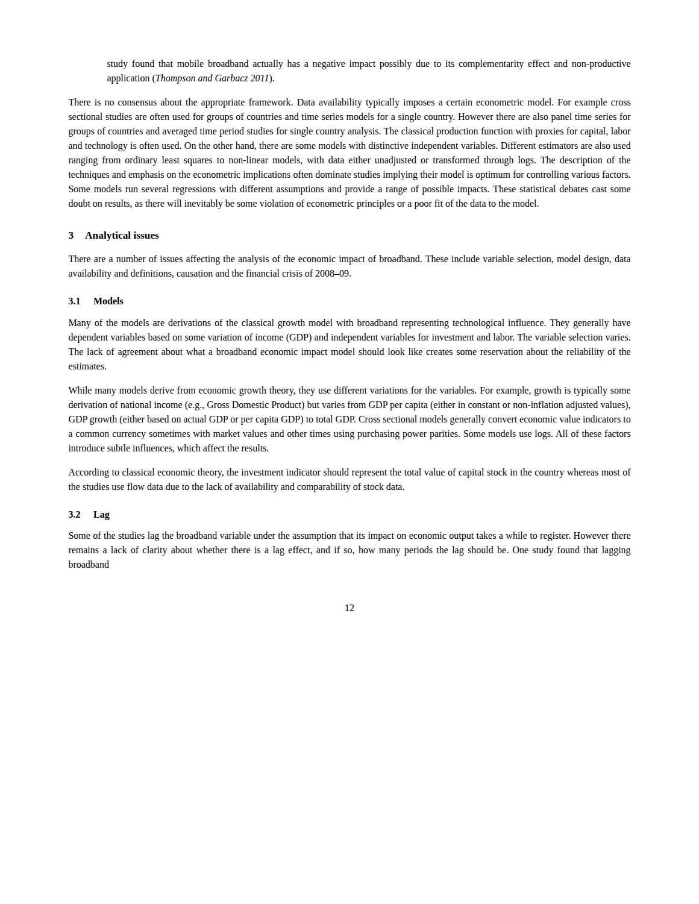study found that mobile broadband actually has a negative impact possibly due to its complementarity effect and non-productive application (Thompson and Garbacz 2011).
There is no consensus about the appropriate framework. Data availability typically imposes a certain econometric model. For example cross sectional studies are often used for groups of countries and time series models for a single country. However there are also panel time series for groups of countries and averaged time period studies for single country analysis. The classical production function with proxies for capital, labor and technology is often used. On the other hand, there are some models with distinctive independent variables. Different estimators are also used ranging from ordinary least squares to non-linear models, with data either unadjusted or transformed through logs. The description of the techniques and emphasis on the econometric implications often dominate studies implying their model is optimum for controlling various factors. Some models run several regressions with different assumptions and provide a range of possible impacts. These statistical debates cast some doubt on results, as there will inevitably be some violation of econometric principles or a poor fit of the data to the model.
3 Analytical issues
There are a number of issues affecting the analysis of the economic impact of broadband. These include variable selection, model design, data availability and definitions, causation and the financial crisis of 2008–09.
3.1 Models
Many of the models are derivations of the classical growth model with broadband representing technological influence. They generally have dependent variables based on some variation of income (GDP) and independent variables for investment and labor. The variable selection varies. The lack of agreement about what a broadband economic impact model should look like creates some reservation about the reliability of the estimates.
While many models derive from economic growth theory, they use different variations for the variables. For example, growth is typically some derivation of national income (e.g., Gross Domestic Product) but varies from GDP per capita (either in constant or non-inflation adjusted values), GDP growth (either based on actual GDP or per capita GDP) to total GDP. Cross sectional models generally convert economic value indicators to a common currency sometimes with market values and other times using purchasing power parities. Some models use logs. All of these factors introduce subtle influences, which affect the results.
According to classical economic theory, the investment indicator should represent the total value of capital stock in the country whereas most of the studies use flow data due to the lack of availability and comparability of stock data.
3.2 Lag
Some of the studies lag the broadband variable under the assumption that its impact on economic output takes a while to register. However there remains a lack of clarity about whether there is a lag effect, and if so, how many periods the lag should be. One study found that lagging broadband
12